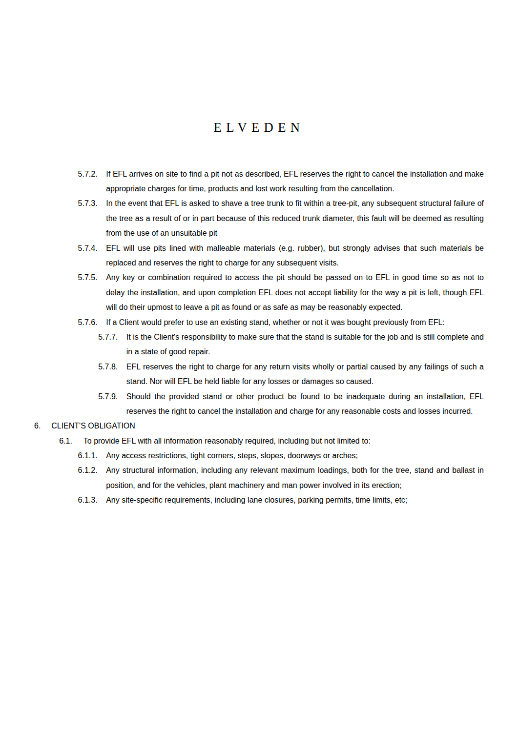ELVEDEN
5.7.2. If EFL arrives on site to find a pit not as described, EFL reserves the right to cancel the installation and make appropriate charges for time, products and lost work resulting from the cancellation.
5.7.3. In the event that EFL is asked to shave a tree trunk to fit within a tree-pit, any subsequent structural failure of the tree as a result of or in part because of this reduced trunk diameter, this fault will be deemed as resulting from the use of an unsuitable pit
5.7.4. EFL will use pits lined with malleable materials (e.g. rubber), but strongly advises that such materials be replaced and reserves the right to charge for any subsequent visits.
5.7.5. Any key or combination required to access the pit should be passed on to EFL in good time so as not to delay the installation, and upon completion EFL does not accept liability for the way a pit is left, though EFL will do their upmost to leave a pit as found or as safe as may be reasonably expected.
5.7.6. If a Client would prefer to use an existing stand, whether or not it was bought previously from EFL:
5.7.7. It is the Client's responsibility to make sure that the stand is suitable for the job and is still complete and in a state of good repair.
5.7.8. EFL reserves the right to charge for any return visits wholly or partial caused by any failings of such a stand. Nor will EFL be held liable for any losses or damages so caused.
5.7.9. Should the provided stand or other product be found to be inadequate during an installation, EFL reserves the right to cancel the installation and charge for any reasonable costs and losses incurred.
6. Client's Obligation
6.1. To provide EFL with all information reasonably required, including but not limited to:
6.1.1. Any access restrictions, tight corners, steps, slopes, doorways or arches;
6.1.2. Any structural information, including any relevant maximum loadings, both for the tree, stand and ballast in position, and for the vehicles, plant machinery and man power involved in its erection;
6.1.3. Any site-specific requirements, including lane closures, parking permits, time limits, etc;